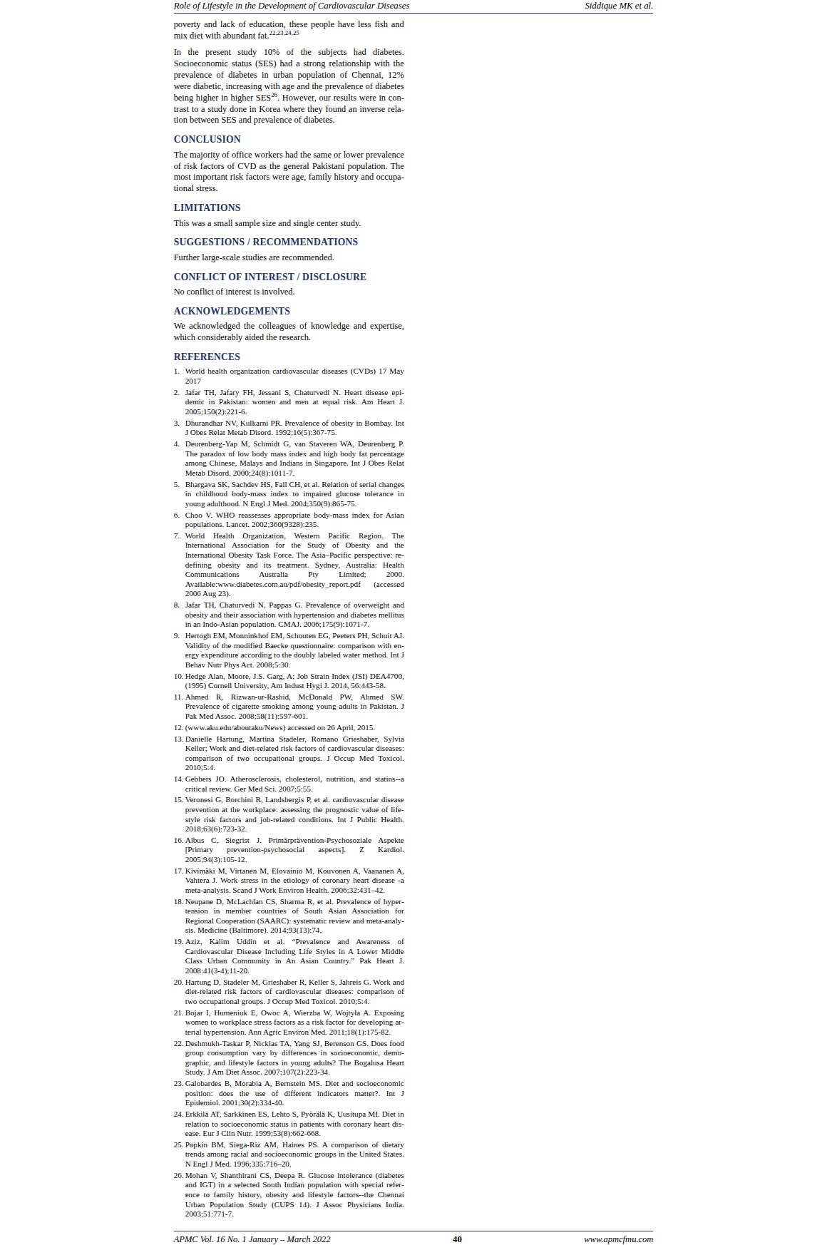Role of Lifestyle in the Development of Cardiovascular Diseases
Siddique MK et al.
poverty and lack of education, these people have less fish and mix diet with abundant fat.22,23,24,25
In the present study 10% of the subjects had diabetes. Socioeconomic status (SES) had a strong relationship with the prevalence of diabetes in urban population of Chennai, 12% were diabetic, increasing with age and the prevalence of diabetes being higher in higher SES26. However, our results were in contrast to a study done in Korea where they found an inverse relation between SES and prevalence of diabetes.
CONCLUSION
The majority of office workers had the same or lower prevalence of risk factors of CVD as the general Pakistani population. The most important risk factors were age, family history and occupational stress.
LIMITATIONS
This was a small sample size and single center study.
SUGGESTIONS / RECOMMENDATIONS
Further large-scale studies are recommended.
CONFLICT OF INTEREST / DISCLOSURE
No conflict of interest is involved.
ACKNOWLEDGEMENTS
We acknowledged the colleagues of knowledge and expertise, which considerably aided the research.
REFERENCES
World health organization cardiovascular diseases (CVDs) 17 May 2017
Jafar TH, Jafary FH, Jessani S, Chaturvedi N. Heart disease epidemic in Pakistan: women and men at equal risk. Am Heart J. 2005;150(2):221-6.
Dhurandhar NV, Kulkarni PR. Prevalence of obesity in Bombay. Int J Obes Relat Metab Disord. 1992;16(5):367-75.
Deurenberg-Yap M, Schmidt G, van Staveren WA, Deurenberg P. The paradox of low body mass index and high body fat percentage among Chinese, Malays and Indians in Singapore. Int J Obes Relat Metab Disord. 2000;24(8):1011-7.
Bhargava SK, Sachdev HS, Fall CH, et al. Relation of serial changes in childhood body-mass index to impaired glucose tolerance in young adulthood. N Engl J Med. 2004;350(9):865-75.
Choo V. WHO reassesses appropriate body-mass index for Asian populations. Lancet. 2002;360(9328):235.
World Health Organization, Western Pacific Region. The International Association for the Study of Obesity and the International Obesity Task Force. The Asia–Pacific perspective: redefining obesity and its treatment. Sydney, Australia: Health Communications Australia Pty Limited; 2000. Available:www.diabetes.com.au/pdf/obesity_report.pdf (accessed 2006 Aug 23).
Jafar TH, Chaturvedi N, Pappas G. Prevalence of overweight and obesity and their association with hypertension and diabetes mellitus in an Indo-Asian population. CMAJ. 2006;175(9):1071-7.
Hertogh EM, Monninkhof EM, Schouten EG, Peeters PH, Schuit AJ. Validity of the modified Baecke questionnaire: comparison with energy expenditure according to the doubly labeled water method. Int J Behav Nutr Phys Act. 2008;5:30.
Hedge Alan, Moore, J.S. Garg, A; Job Strain Index (JSI) DEA4700, (1995) Cornell University, Am Indust Hygi J. 2014, 56:443-58.
Ahmed R, Rizwan-ur-Rashid, McDonald PW, Ahmed SW. Prevalence of cigarette smoking among young adults in Pakistan. J Pak Med Assoc. 2008;58(11):597-601.
(www.aku.edu/aboutaku/News) accessed on 26 April, 2015.
Danielle Hartung, Martina Stadeler, Romano Grieshaber, Sylvia Keller; Work and diet-related risk factors of cardiovascular diseases: comparison of two occupational groups. J Occup Med Toxicol. 2010;5:4.
Gebbers JO. Atherosclerosis, cholesterol, nutrition, and statins--a critical review. Ger Med Sci. 2007;5:55.
Veronesi G, Borchini R, Landsbergis P, et al. cardiovascular disease prevention at the workplace: assessing the prognostic value of lifestyle risk factors and job-related conditions. Int J Public Health. 2018;63(6):723-32.
Albus C, Siegrist J. Primärprävention-Psychosoziale Aspekte [Primary prevention-psychosocial aspects]. Z Kardiol. 2005;94(3):105-12.
Kivimäki M, Virtanen M, Elovainio M, Kouvonen A, Vaananen A, Vahtera J. Work stress in the etiology of coronary heart disease -a meta-analysis. Scand J Work Environ Health. 2006;32:431–42.
Neupane D, McLachlan CS, Sharma R, et al. Prevalence of hypertension in member countries of South Asian Association for Regional Cooperation (SAARC): systematic review and meta-analysis. Medicine (Baltimore). 2014;93(13):74.
Aziz, Kalim Uddin et al. “Prevalence and Awareness of Cardiovascular Disease Including Life Styles in A Lower Middle Class Urban Community in An Asian Country.” Pak Heart J. 2008:41(3-4);11-20.
Hartung D, Stadeler M, Grieshaber R, Keller S, Jahreis G. Work and diet-related risk factors of cardiovascular diseases: comparison of two occupational groups. J Occup Med Toxicol. 2010;5:4.
Bojar I, Humeniuk E, Owoc A, Wierzba W, Wojtyła A. Exposing women to workplace stress factors as a risk factor for developing arterial hypertension. Ann Agric Environ Med. 2011;18(1):175-82.
Deshmukh-Taskar P, Nicklas TA, Yang SJ, Berenson GS. Does food group consumption vary by differences in socioeconomic, demographic, and lifestyle factors in young adults? The Bogalusa Heart Study. J Am Diet Assoc. 2007;107(2):223-34.
Galobardes B, Morabia A, Bernstein MS. Diet and socioeconomic position: does the use of different indicators matter?. Int J Epidemiol. 2001;30(2):334-40.
Erkkilä AT, Sarkkinen ES, Lehto S, Pyörälä K, Uusitupa MI. Diet in relation to socioeconomic status in patients with coronary heart disease. Eur J Clin Nutr. 1999;53(8):662-668.
Popkin BM, Siega-Riz AM, Haines PS. A comparison of dietary trends among racial and socioeconomic groups in the United States. N Engl J Med. 1996;335:716–20.
Mohan V, Shanthirani CS, Deepa R. Glucose intolerance (diabetes and IGT) in a selected South Indian population with special reference to family history, obesity and lifestyle factors--the Chennai Urban Population Study (CUPS 14). J Assoc Physicians India. 2003;51:771-7.
APMC Vol. 16 No. 1 January – March 2022
40
www.apmcfmu.com